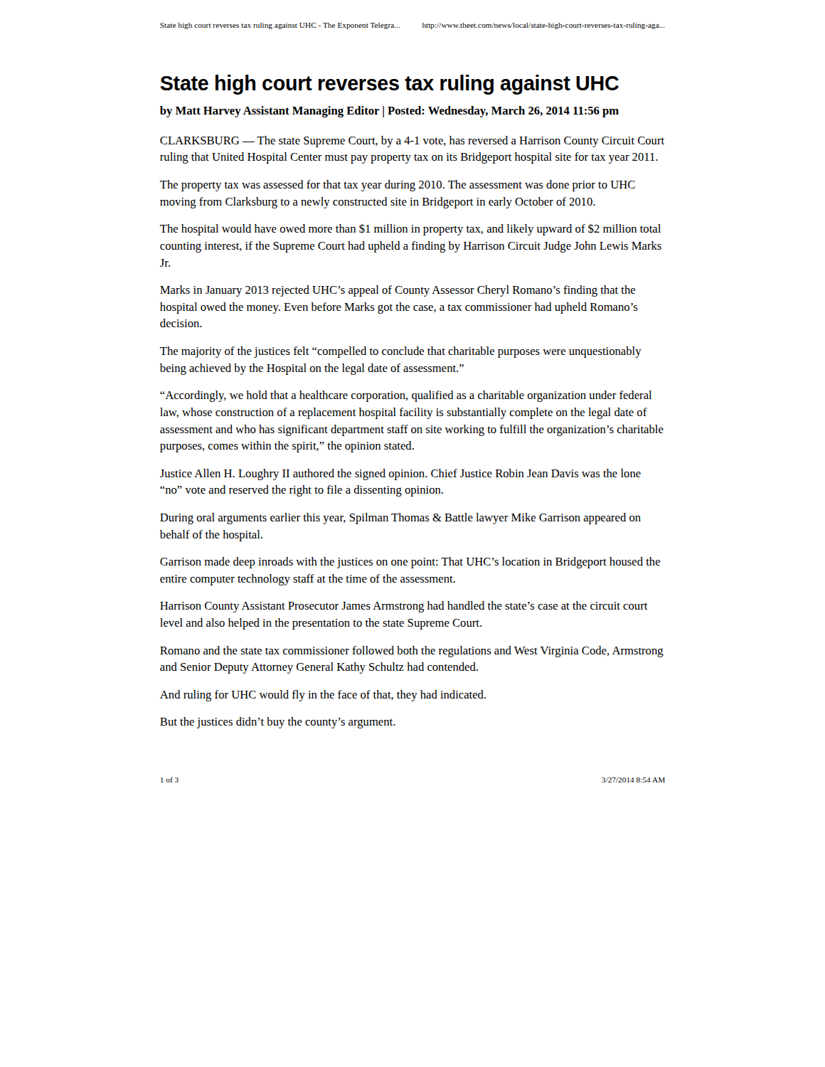State high court reverses tax ruling against UHC - The Exponent Telegra...
http://www.theet.com/news/local/state-high-court-reverses-tax-ruling-aga...
State high court reverses tax ruling against UHC
by Matt Harvey Assistant Managing Editor | Posted: Wednesday, March 26, 2014 11:56 pm
CLARKSBURG — The state Supreme Court, by a 4-1 vote, has reversed a Harrison County Circuit Court ruling that United Hospital Center must pay property tax on its Bridgeport hospital site for tax year 2011.
The property tax was assessed for that tax year during 2010. The assessment was done prior to UHC moving from Clarksburg to a newly constructed site in Bridgeport in early October of 2010.
The hospital would have owed more than $1 million in property tax, and likely upward of $2 million total counting interest, if the Supreme Court had upheld a finding by Harrison Circuit Judge John Lewis Marks Jr.
Marks in January 2013 rejected UHC’s appeal of County Assessor Cheryl Romano’s finding that the hospital owed the money. Even before Marks got the case, a tax commissioner had upheld Romano’s decision.
The majority of the justices felt “compelled to conclude that charitable purposes were unquestionably being achieved by the Hospital on the legal date of assessment.”
“Accordingly, we hold that a healthcare corporation, qualified as a charitable organization under federal law, whose construction of a replacement hospital facility is substantially complete on the legal date of assessment and who has significant department staff on site working to fulfill the organization’s charitable purposes, comes within the spirit,” the opinion stated.
Justice Allen H. Loughry II authored the signed opinion. Chief Justice Robin Jean Davis was the lone “no” vote and reserved the right to file a dissenting opinion.
During oral arguments earlier this year, Spilman Thomas & Battle lawyer Mike Garrison appeared on behalf of the hospital.
Garrison made deep inroads with the justices on one point: That UHC’s location in Bridgeport housed the entire computer technology staff at the time of the assessment.
Harrison County Assistant Prosecutor James Armstrong had handled the state’s case at the circuit court level and also helped in the presentation to the state Supreme Court.
Romano and the state tax commissioner followed both the regulations and West Virginia Code, Armstrong and Senior Deputy Attorney General Kathy Schultz had contended.
And ruling for UHC would fly in the face of that, they had indicated.
But the justices didn’t buy the county’s argument.
1 of 3
3/27/2014 8:54 AM